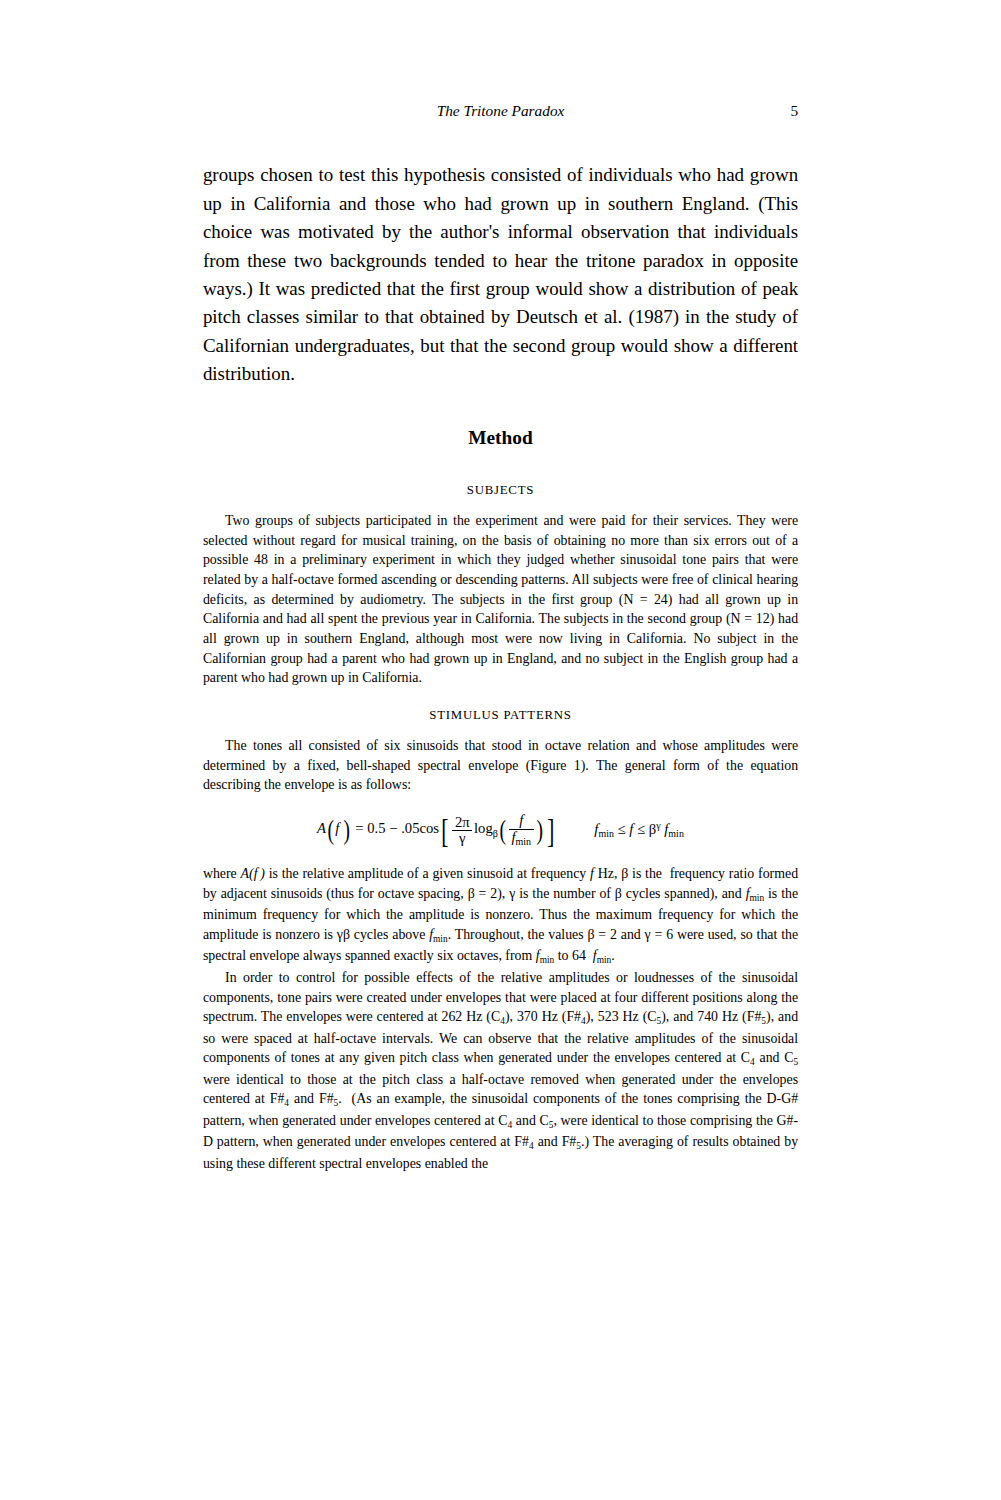The Tritone Paradox 5
groups chosen to test this hypothesis consisted of individuals who had grown up in California and those who had grown up in southern England. (This choice was motivated by the author's informal observation that individuals from these two backgrounds tended to hear the tritone paradox in opposite ways.) It was predicted that the first group would show a distribution of peak pitch classes similar to that obtained by Deutsch et al. (1987) in the study of Californian undergraduates, but that the second group would show a different distribution.
Method
Subjects
Two groups of subjects participated in the experiment and were paid for their services. They were selected without regard for musical training, on the basis of obtaining no more than six errors out of a possible 48 in a preliminary experiment in which they judged whether sinusoidal tone pairs that were related by a half-octave formed ascending or descending patterns. All subjects were free of clinical hearing deficits, as determined by audiometry. The subjects in the first group (N = 24) had all grown up in California and had all spent the previous year in California. The subjects in the second group (N = 12) had all grown up in southern England, although most were now living in California. No subject in the Californian group had a parent who had grown up in England, and no subject in the English group had a parent who had grown up in California.
Stimulus Patterns
The tones all consisted of six sinusoids that stood in octave relation and whose amplitudes were determined by a fixed, bell-shaped spectral envelope (Figure 1). The general form of the equation describing the envelope is as follows:
A(f ) = 0.5 − .05cos[2π γlogβ(ffmin)] fmin ≤ f ≤ βγ fmin
where A(f ) is the relative amplitude of a given sinusoid at frequency f Hz, β is the frequency ratio formed by adjacent sinusoids (thus for octave spacing, β = 2), γ is the number of β cycles spanned), and fmin is the minimum frequency for which the amplitude is nonzero. Thus the maximum frequency for which the amplitude is nonzero is γβ cycles above fmin. Throughout, the values β = 2 and γ = 6 were used, so that the spectral envelope always spanned exactly six octaves, from fmin to 64 fmin.
In order to control for possible effects of the relative amplitudes or loudnesses of the sinusoidal components, tone pairs were created under envelopes that were placed at four different positions along the spectrum. The envelopes were centered at 262 Hz (C4), 370 Hz (F#4), 523 Hz (C5), and 740 Hz (F#5), and so were spaced at half-octave intervals. We can observe that the relative amplitudes of the sinusoidal components of tones at any given pitch class when generated under the envelopes centered at C4 and C5 were identical to those at the pitch class a half-octave removed when generated under the envelopes centered at F#4 and F#5. (As an example, the sinusoidal components of the tones comprising the D-G# pattern, when generated under envelopes centered at C4 and C5, were identical to those comprising the G#-D pattern, when generated under envelopes centered at F#4 and F#5.) The averaging of results obtained by using these different spectral envelopes enabled the